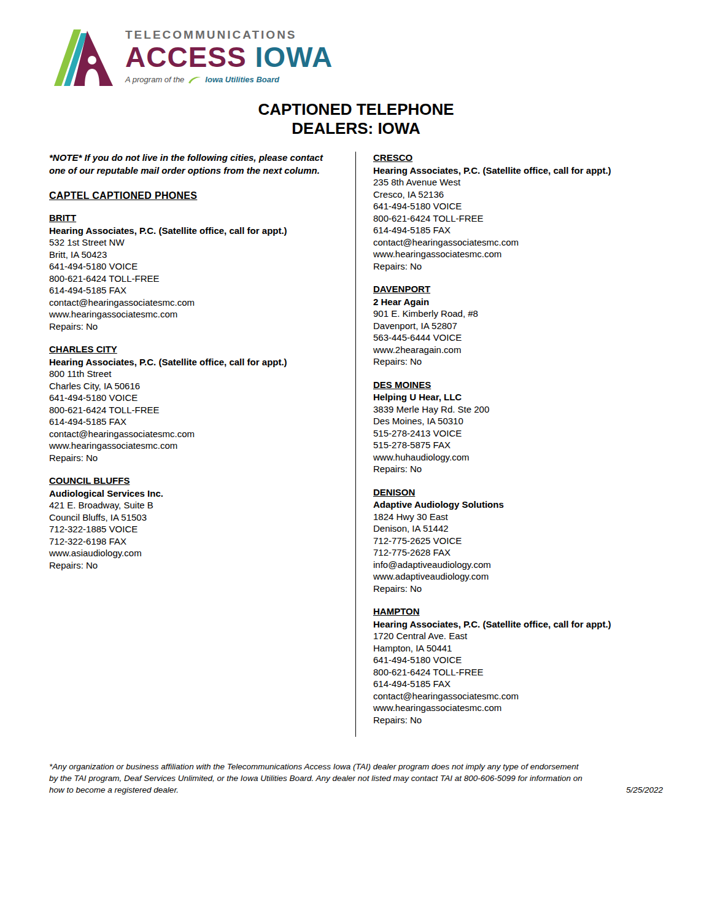TELECOMMUNICATIONS
ACCESS IOWA
A program of the Iowa Utilities Board
CAPTIONED TELEPHONE
DEALERS: IOWA
*NOTE* If you do not live in the following cities, please contact one of our reputable mail order options from the next column.
CAPTEL CAPTIONED PHONES
BRITT
Hearing Associates, P.C. (Satellite office, call for appt.)
532 1st Street NW
Britt, IA 50423
641-494-5180 VOICE
800-621-6424 TOLL-FREE
614-494-5185 FAX
contact@hearingassociatesmc.com
www.hearingassociatesmc.com
Repairs: No
CHARLES CITY
Hearing Associates, P.C. (Satellite office, call for appt.)
800 11th Street
Charles City, IA 50616
641-494-5180 VOICE
800-621-6424 TOLL-FREE
614-494-5185 FAX
contact@hearingassociatesmc.com
www.hearingassociatesmc.com
Repairs: No
COUNCIL BLUFFS
Audiological Services Inc.
421 E. Broadway, Suite B
Council Bluffs, IA 51503
712-322-1885 VOICE
712-322-6198 FAX
www.asiaudiology.com
Repairs: No
CRESCO
Hearing Associates, P.C. (Satellite office, call for appt.)
235 8th Avenue West
Cresco, IA 52136
641-494-5180 VOICE
800-621-6424 TOLL-FREE
614-494-5185 FAX
contact@hearingassociatesmc.com
www.hearingassociatesmc.com
Repairs: No
DAVENPORT
2 Hear Again
901 E. Kimberly Road, #8
Davenport, IA 52807
563-445-6444 VOICE
www.2hearagain.com
Repairs: No
DES MOINES
Helping U Hear, LLC
3839 Merle Hay Rd. Ste 200
Des Moines, IA 50310
515-278-2413 VOICE
515-278-5875 FAX
www.huhaudiology.com
Repairs: No
DENISON
Adaptive Audiology Solutions
1824 Hwy 30 East
Denison, IA 51442
712-775-2625 VOICE
712-775-2628 FAX
info@adaptiveaudiology.com
www.adaptiveaudiology.com
Repairs: No
HAMPTON
Hearing Associates, P.C. (Satellite office, call for appt.)
1720 Central Ave. East
Hampton, IA 50441
641-494-5180 VOICE
800-621-6424 TOLL-FREE
614-494-5185 FAX
contact@hearingassociatesmc.com
www.hearingassociatesmc.com
Repairs: No
*Any organization or business affiliation with the Telecommunications Access Iowa (TAI) dealer program does not imply any type of endorsement by the TAI program, Deaf Services Unlimited, or the Iowa Utilities Board. Any dealer not listed may contact TAI at 800-606-5099 for information on how to become a registered dealer.
5/25/2022